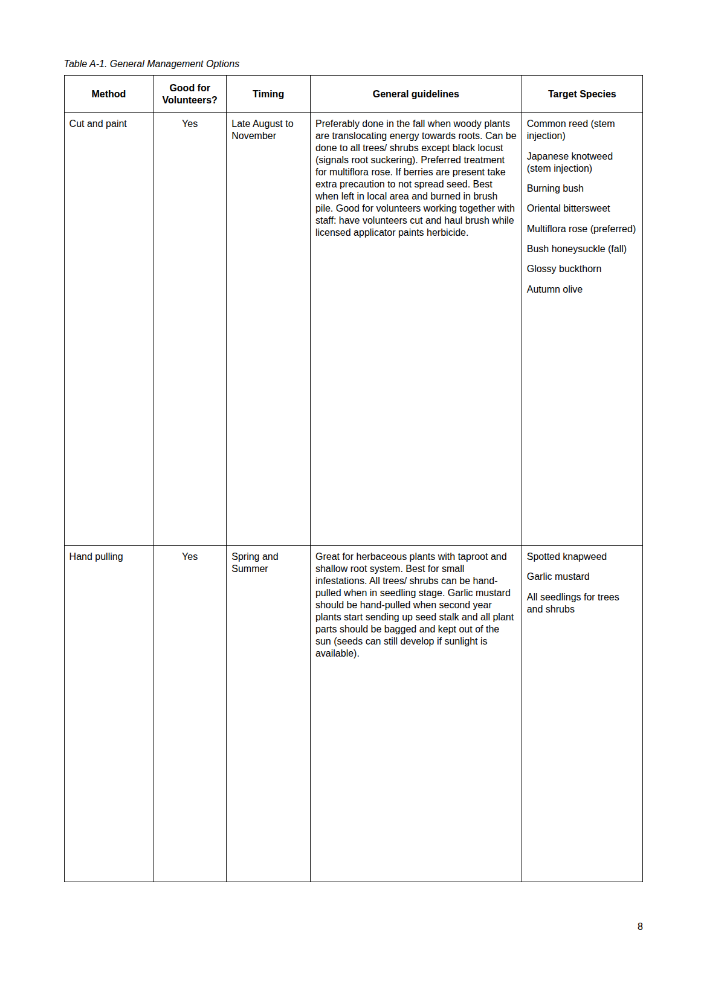Table A-1. General Management Options
| Method | Good for Volunteers? | Timing | General guidelines | Target Species |
| --- | --- | --- | --- | --- |
| Cut and paint | Yes | Late August to November | Preferably done in the fall when woody plants are translocating energy towards roots. Can be done to all trees/ shrubs except black locust (signals root suckering). Preferred treatment for multiflora rose. If berries are present take extra precaution to not spread seed. Best when left in local area and burned in brush pile. Good for volunteers working together with staff: have volunteers cut and haul brush while licensed applicator paints herbicide. | Common reed (stem injection) Japanese knotweed (stem injection) Burning bush Oriental bittersweet Multiflora rose (preferred) Bush honeysuckle (fall) Glossy buckthorn Autumn olive |
| Hand pulling | Yes | Spring and Summer | Great for herbaceous plants with taproot and shallow root system. Best for small infestations. All trees/ shrubs can be hand-pulled when in seedling stage. Garlic mustard should be hand-pulled when second year plants start sending up seed stalk and all plant parts should be bagged and kept out of the sun (seeds can still develop if sunlight is available). | Spotted knapweed Garlic mustard All seedlings for trees and shrubs |
8